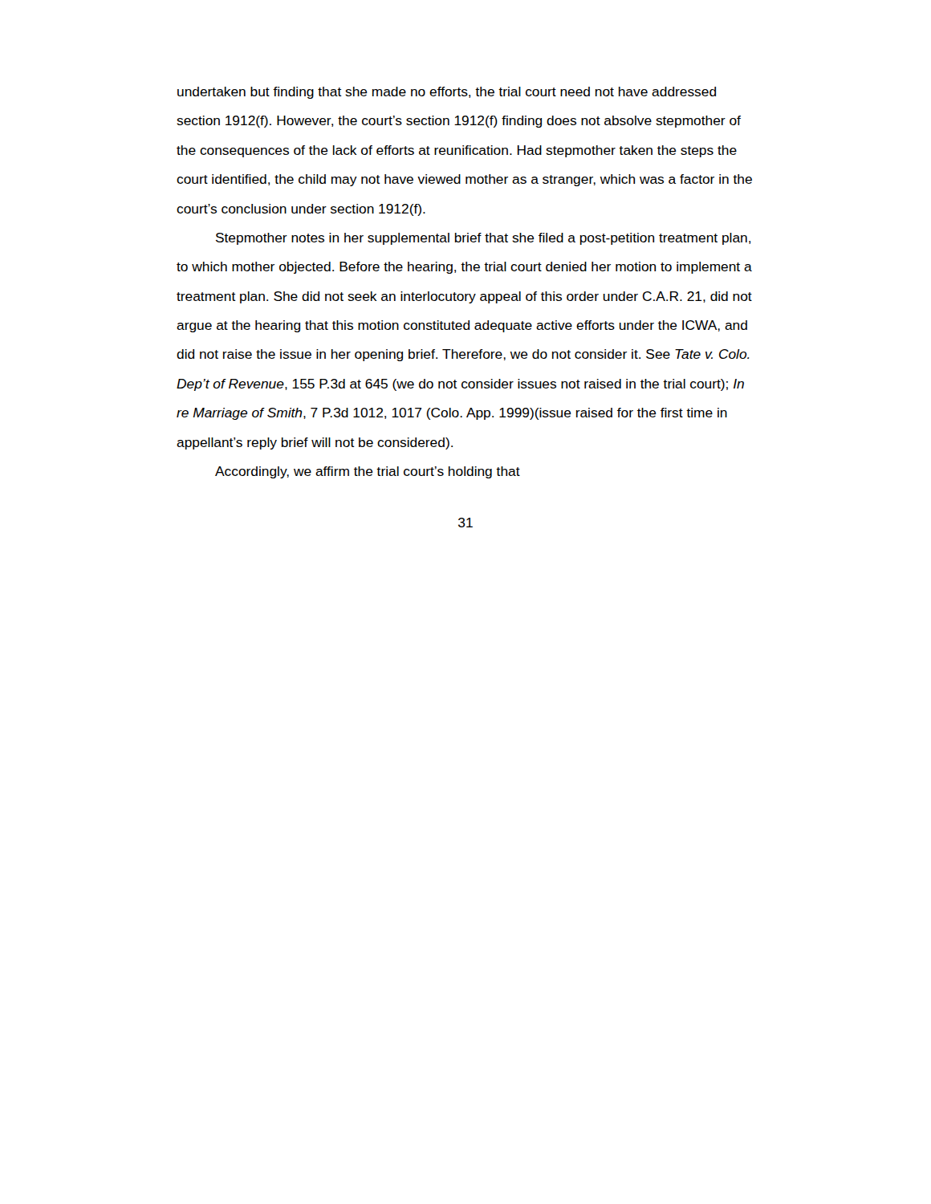undertaken but finding that she made no efforts, the trial court need not have addressed section 1912(f). However, the court’s section 1912(f) finding does not absolve stepmother of the consequences of the lack of efforts at reunification. Had stepmother taken the steps the court identified, the child may not have viewed mother as a stranger, which was a factor in the court’s conclusion under section 1912(f).
Stepmother notes in her supplemental brief that she filed a post-petition treatment plan, to which mother objected. Before the hearing, the trial court denied her motion to implement a treatment plan. She did not seek an interlocutory appeal of this order under C.A.R. 21, did not argue at the hearing that this motion constituted adequate active efforts under the ICWA, and did not raise the issue in her opening brief. Therefore, we do not consider it. See Tate v. Colo. Dep’t of Revenue, 155 P.3d at 645 (we do not consider issues not raised in the trial court); In re Marriage of Smith, 7 P.3d 1012, 1017 (Colo. App. 1999)(issue raised for the first time in appellant’s reply brief will not be considered).
Accordingly, we affirm the trial court’s holding that
31